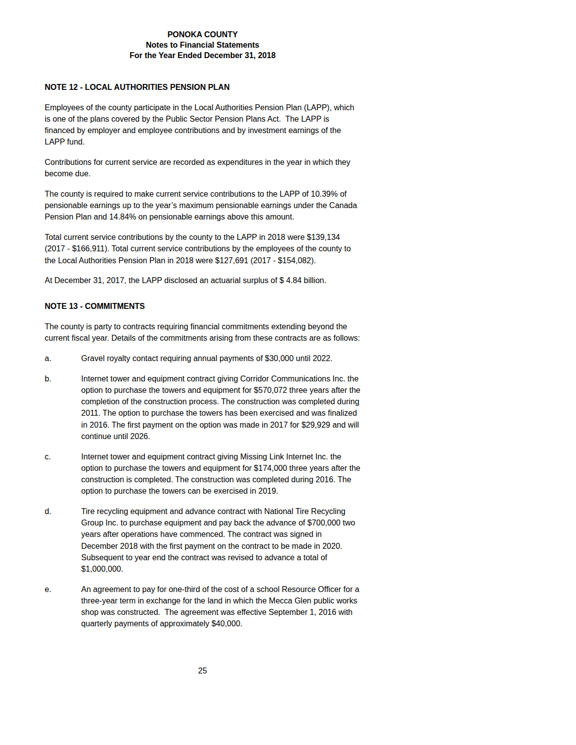PONOKA COUNTY
Notes to Financial Statements
For the Year Ended December 31, 2018
NOTE 12 - LOCAL AUTHORITIES PENSION PLAN
Employees of the county participate in the Local Authorities Pension Plan (LAPP), which is one of the plans covered by the Public Sector Pension Plans Act. The LAPP is financed by employer and employee contributions and by investment earnings of the LAPP fund.
Contributions for current service are recorded as expenditures in the year in which they become due.
The county is required to make current service contributions to the LAPP of 10.39% of pensionable earnings up to the year’s maximum pensionable earnings under the Canada Pension Plan and 14.84% on pensionable earnings above this amount.
Total current service contributions by the county to the LAPP in 2018 were $139,134 (2017 - $166,911). Total current service contributions by the employees of the county to the Local Authorities Pension Plan in 2018 were $127,691 (2017 - $154,082).
At December 31, 2017, the LAPP disclosed an actuarial surplus of $ 4.84 billion.
NOTE 13 - COMMITMENTS
The county is party to contracts requiring financial commitments extending beyond the current fiscal year. Details of the commitments arising from these contracts are as follows:
a. Gravel royalty contact requiring annual payments of $30,000 until 2022.
b. Internet tower and equipment contract giving Corridor Communications Inc. the option to purchase the towers and equipment for $570,072 three years after the completion of the construction process. The construction was completed during 2011. The option to purchase the towers has been exercised and was finalized in 2016. The first payment on the option was made in 2017 for $29,929 and will continue until 2026.
c. Internet tower and equipment contract giving Missing Link Internet Inc. the option to purchase the towers and equipment for $174,000 three years after the construction is completed. The construction was completed during 2016. The option to purchase the towers can be exercised in 2019.
d. Tire recycling equipment and advance contract with National Tire Recycling Group Inc. to purchase equipment and pay back the advance of $700,000 two years after operations have commenced. The contract was signed in December 2018 with the first payment on the contract to be made in 2020. Subsequent to year end the contract was revised to advance a total of $1,000,000.
e. An agreement to pay for one-third of the cost of a school Resource Officer for a three-year term in exchange for the land in which the Mecca Glen public works shop was constructed. The agreement was effective September 1, 2016 with quarterly payments of approximately $40,000.
25